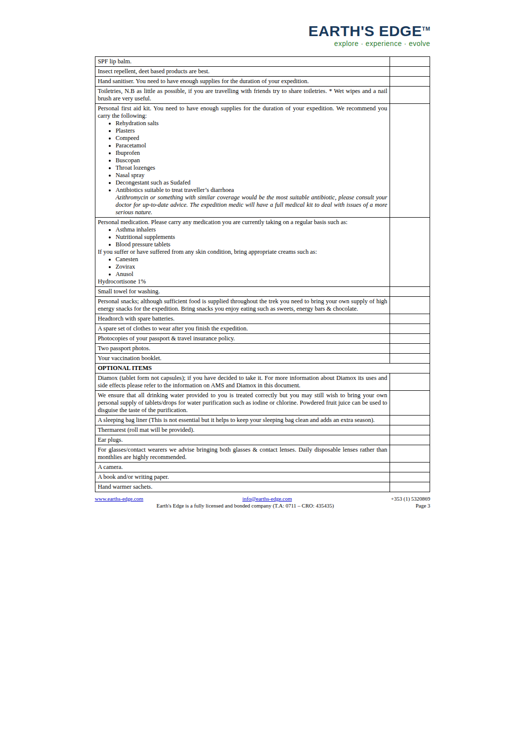EARTH'S EDGETM
explore · experience · evolve
| SPF lip balm. | |
| Insect repellent, deet based products are best. | |
| Hand sanitiser. You need to have enough supplies for the duration of your expedition. | |
| Toiletries, N.B as little as possible, if you are travelling with friends try to share toiletries. * Wet wipes and a nail brush are very useful. | |
| Personal first aid kit. You need to have enough supplies for the duration of your expedition. We recommend you carry the following: Rehydration salts Plasters Compeed Paracetamol Ibuprofen Buscopan Throat lozenges Nasal spray Decongestant such as Sudafed Antibiotics suitable to treat traveller’s diarrhoea Azithromycin or something with similar coverage would be the most suitable antibiotic, please consult your doctor for up-to-date advice. The expedition medic will have a full medical kit to deal with issues of a more serious nature. | |
| Personal medication. Please carry any medication you are currently taking on a regular basis such as: Asthma inhalers Nutritional supplements Blood pressure tablets If you suffer or have suffered from any skin condition, bring appropriate creams such as: Canesten Zovirax Anusol Hydrocortisone 1% | |
| Small towel for washing. | |
| Personal snacks; although sufficient food is supplied throughout the trek you need to bring your own supply of high energy snacks for the expedition. Bring snacks you enjoy eating such as sweets, energy bars & chocolate. | |
| Headtorch with spare batteries. | |
| A spare set of clothes to wear after you finish the expedition. | |
| Photocopies of your passport & travel insurance policy. | |
| Two passport photos. | |
| Your vaccination booklet. | |
| OPTIONAL ITEMS |
| Diamox (tablet form not capsules); if you have decided to take it. For more information about Diamox its uses and side effects please refer to the information on AMS and Diamox in this document. | |
| We ensure that all drinking water provided to you is treated correctly but you may still wish to bring your own personal supply of tablets/drops for water purification such as iodine or chlorine. Powdered fruit juice can be used to disguise the taste of the purification. | |
| A sleeping bag liner (This is not essential but it helps to keep your sleeping bag clean and adds an extra season). | |
| Thermarest (roll mat will be provided). | |
| Ear plugs. | |
| For glasses/contact wearers we advise bringing both glasses & contact lenses. Daily disposable lenses rather than monthlies are highly recommended. | |
| A camera. | |
| A book and/or writing paper. | |
| Hand warmer sachets. | |
www.earths-edge.com
info@earths-edge.com
+353 (1) 5320869
Earth's Edge is a fully licensed and bonded company (T.A: 0711 – CRO: 435435)
Page 3